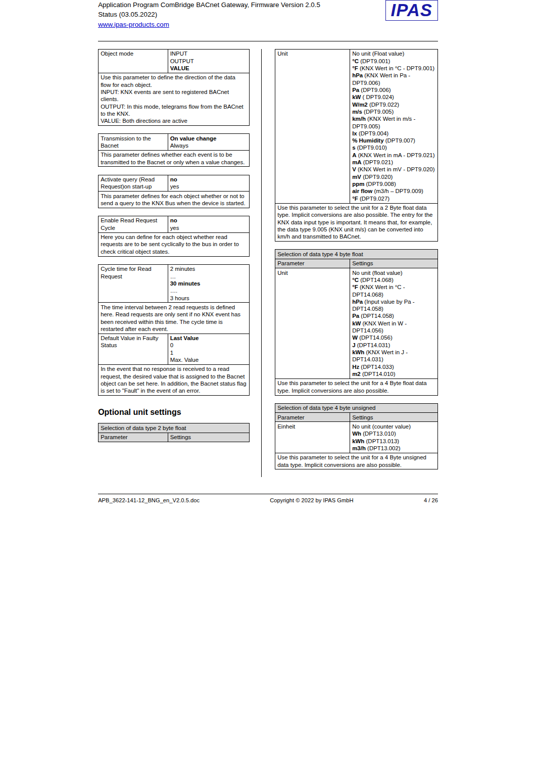Application Program ComBridge BACnet Gateway, Firmware Version 2.0.5
Status (03.05.2022)
www.ipas-products.com
IPAS
| Object mode | INPUT OUTPUT VALUE |
| Use this parameter to define the direction of the data flow for each object. INPUT: KNX events are sent to registered BACnet clients. OUTPUT: In this mode, telegrams flow from the BACnet to the KNX. VALUE: Both directions are active |
| Transmission to the Bacnet | On value change Always |
| This parameter defines whether each event is to be transmitted to the Bacnet or only when a value changes. |
| Activate query (Read Request)on start-up | no yes |
| This parameter defines for each object whether or not to send a query to the KNX Bus when the device is started. |
| Enable Read Request Cycle | no yes |
| Here you can define for each object whether read requests are to be sent cyclically to the bus in order to check critical object states. |
| Cycle time for Read Request | 2 minutes … 30 minutes …. 3 hours |
| The time interval between 2 read requests is defined here. Read requests are only sent if no KNX event has been received within this time. The cycle time is restarted after each event. |
| Default Value in Faulty Status | Last Value 0 1 Max. Value |
| In the event that no response is received to a read request, the desired value that is assigned to the Bacnet object can be set here. In addition, the Bacnet status flag is set to "Fault" in the event of an error. |
Optional unit settings
| Selection of data type 2 byte float |
| Parameter | Settings |
| Unit | No unit (Float value) °C (DPT9.001) °F (KNX Wert in °C - DPT9.001) hPa (KNX Wert in Pa - DPT9.006) Pa (DPT9.006) kW ( DPT9.024) W/m2 (DPT9.022) m/s (DPT9.005) km/h (KNX Wert in m/s - DPT9.005) lx (DPT9.004) % Humidity (DPT9.007) s (DPT9.010) A (KNX Wert in mA - DPT9.021) mA (DPT9.021) V (KNX Wert in mV - DPT9.020) mV (DPT9.020) ppm (DPT9.008) air flow (m3/h – DPT9.009) °F (DPT9.027) |
| Use this parameter to select the unit for a 2 Byte float data type. Implicit conversions are also possible. The entry for the KNX data input type is important. It means that, for example, the data type 9.005 (KNX unit m/s) can be converted into km/h and transmitted to BACnet. |
| Selection of data type 4 byte float |
| Parameter | Settings |
| Unit | No unit (float value) °C (DPT14.068) °F (KNX Wert in °C - DPT14.068) hPa (Input value by Pa - DPT14.058) Pa (DPT14.058) kW (KNX Wert in W - DPT14.056) W (DPT14.056) J (DPT14.031) kWh (KNX Wert in J - DPT14.031) Hz (DPT14.033) m2 (DPT14.010) |
| Use this parameter to select the unit for a 4 Byte float data type. Implicit conversions are also possible. |
| Selection of data type 4 byte unsigned |
| Parameter | Settings |
| Einheit | No unit (counter value) Wh (DPT13.010) kWh (DPT13.013) m3/h (DPT13.002) |
| Use this parameter to select the unit for a 4 Byte unsigned data type. Implicit conversions are also possible. |
APB_3622-141-12_BNG_en_V2.0.5.doc
Copyright © 2022 by IPAS GmbH
4 / 26